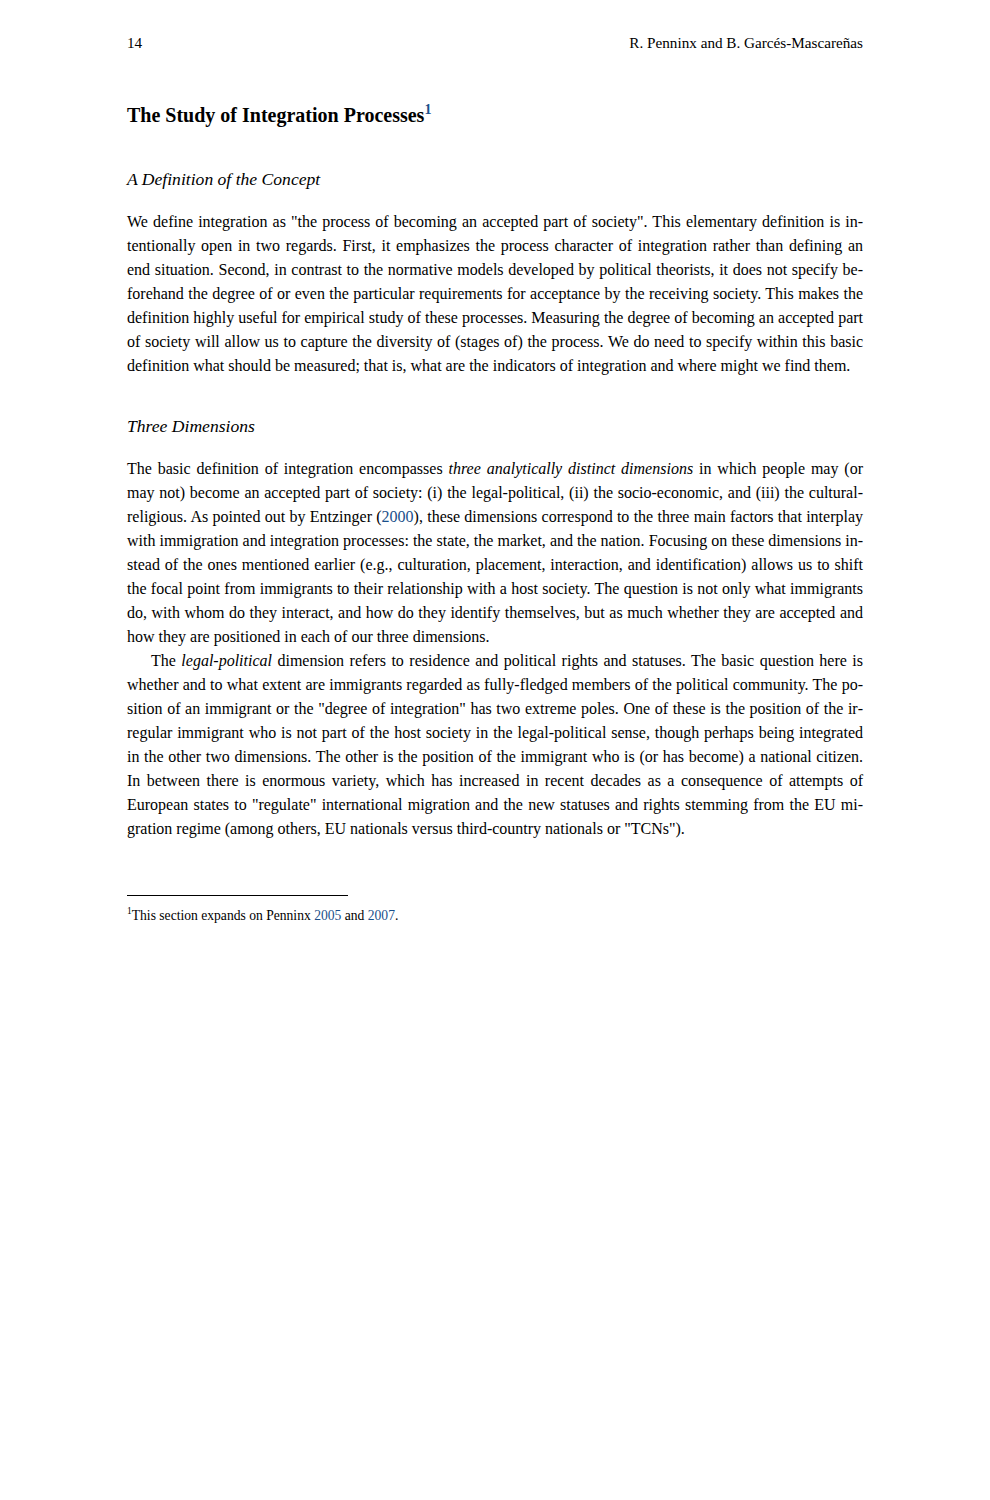14 R. Penninx and B. Garcés-Mascareñas
The Study of Integration Processes1
A Definition of the Concept
We define integration as "the process of becoming an accepted part of society". This elementary definition is intentionally open in two regards. First, it emphasizes the process character of integration rather than defining an end situation. Second, in contrast to the normative models developed by political theorists, it does not specify beforehand the degree of or even the particular requirements for acceptance by the receiving society. This makes the definition highly useful for empirical study of these processes. Measuring the degree of becoming an accepted part of society will allow us to capture the diversity of (stages of) the process. We do need to specify within this basic definition what should be measured; that is, what are the indicators of integration and where might we find them.
Three Dimensions
The basic definition of integration encompasses three analytically distinct dimensions in which people may (or may not) become an accepted part of society: (i) the legal-political, (ii) the socio-economic, and (iii) the cultural-religious. As pointed out by Entzinger (2000), these dimensions correspond to the three main factors that interplay with immigration and integration processes: the state, the market, and the nation. Focusing on these dimensions instead of the ones mentioned earlier (e.g., culturation, placement, interaction, and identification) allows us to shift the focal point from immigrants to their relationship with a host society. The question is not only what immigrants do, with whom do they interact, and how do they identify themselves, but as much whether they are accepted and how they are positioned in each of our three dimensions.
The legal-political dimension refers to residence and political rights and statuses. The basic question here is whether and to what extent are immigrants regarded as fully-fledged members of the political community. The position of an immigrant or the "degree of integration" has two extreme poles. One of these is the position of the irregular immigrant who is not part of the host society in the legal-political sense, though perhaps being integrated in the other two dimensions. The other is the position of the immigrant who is (or has become) a national citizen. In between there is enormous variety, which has increased in recent decades as a consequence of attempts of European states to "regulate" international migration and the new statuses and rights stemming from the EU migration regime (among others, EU nationals versus third-country nationals or "TCNs").
1This section expands on Penninx 2005 and 2007.